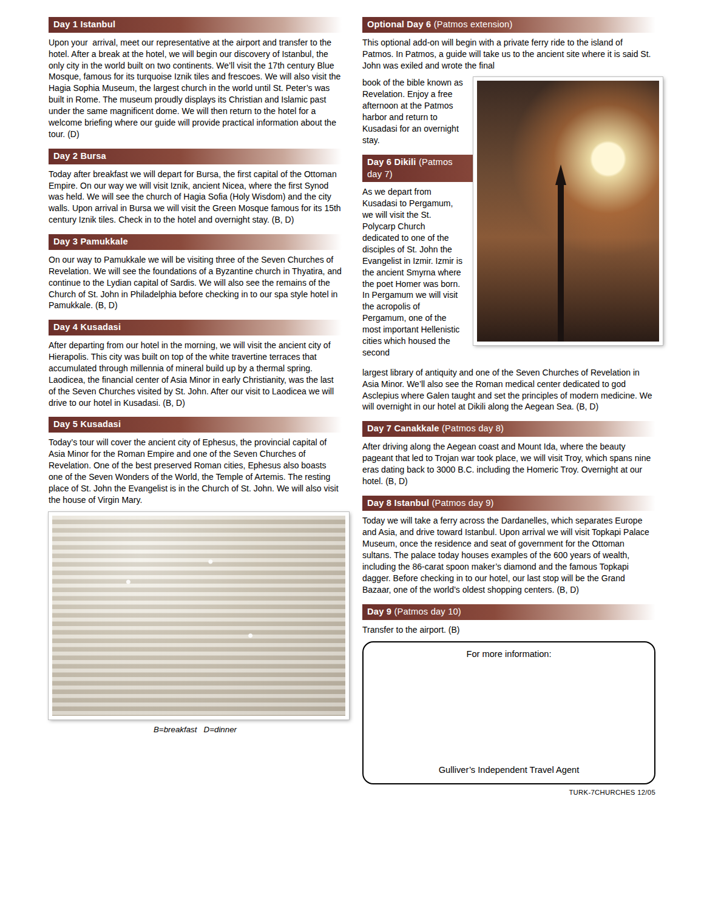Day 1 Istanbul
Upon your arrival, meet our representative at the airport and transfer to the hotel. After a break at the hotel, we will begin our discovery of Istanbul, the only city in the world built on two continents. We’ll visit the 17th century Blue Mosque, famous for its turquoise Iznik tiles and frescoes. We will also visit the Hagia Sophia Museum, the largest church in the world until St. Peter’s was built in Rome. The museum proudly displays its Christian and Islamic past under the same magnificent dome. We will then return to the hotel for a welcome briefing where our guide will provide practical information about the tour. (D)
Day 2 Bursa
Today after breakfast we will depart for Bursa, the first capital of the Ottoman Empire. On our way we will visit Iznik, ancient Nicea, where the first Synod was held. We will see the church of Hagia Sofia (Holy Wisdom) and the city walls. Upon arrival in Bursa we will visit the Green Mosque famous for its 15th century Iznik tiles. Check in to the hotel and overnight stay. (B, D)
Day 3 Pamukkale
On our way to Pamukkale we will be visiting three of the Seven Churches of Revelation. We will see the foundations of a Byzantine church in Thyatira, and continue to the Lydian capital of Sardis. We will also see the remains of the Church of St. John in Philadelphia before checking in to our spa style hotel in Pamukkale. (B, D)
Day 4 Kusadasi
After departing from our hotel in the morning, we will visit the ancient city of Hierapolis. This city was built on top of the white travertine terraces that accumulated through millennia of mineral build up by a thermal spring. Laodicea, the financial center of Asia Minor in early Christianity, was the last of the Seven Churches visited by St. John. After our visit to Laodicea we will drive to our hotel in Kusadasi. (B, D)
Day 5 Kusadasi
Today’s tour will cover the ancient city of Ephesus, the provincial capital of Asia Minor for the Roman Empire and one of the Seven Churches of Revelation. One of the best preserved Roman cities, Ephesus also boasts one of the Seven Wonders of the World, the Temple of Artemis. The resting place of St. John the Evangelist is in the Church of St. John. We will also visit the house of Virgin Mary.
B=breakfast D=dinner
Optional Day 6 (Patmos extension)
This optional add-on will begin with a private ferry ride to the island of Patmos. In Patmos, a guide will take us to the ancient site where it is said St. John was exiled and wrote the final
book of the bible known as Revelation. Enjoy a free afternoon at the Patmos harbor and return to Kusadasi for an overnight stay.
Day 6 Dikili (Patmos day 7)
As we depart from Kusadasi to Pergamum, we will visit the St. Polycarp Church dedicated to one of the disciples of St. John the Evangelist in Izmir. Izmir is the ancient Smyrna where the poet Homer was born. In Pergamum we will visit the acropolis of Pergamum, one of the most important Hellenistic cities which housed the second
largest library of antiquity and one of the Seven Churches of Revelation in Asia Minor. We’ll also see the Roman medical center dedicated to god Asclepius where Galen taught and set the principles of modern medicine. We will overnight in our hotel at Dikili along the Aegean Sea. (B, D)
Day 7 Canakkale (Patmos day 8)
After driving along the Aegean coast and Mount Ida, where the beauty pageant that led to Trojan war took place, we will visit Troy, which spans nine eras dating back to 3000 B.C. including the Homeric Troy. Overnight at our hotel. (B, D)
Day 8 Istanbul (Patmos day 9)
Today we will take a ferry across the Dardanelles, which separates Europe and Asia, and drive toward Istanbul. Upon arrival we will visit Topkapi Palace Museum, once the residence and seat of government for the Ottoman sultans. The palace today houses examples of the 600 years of wealth, including the 86-carat spoon maker’s diamond and the famous Topkapi dagger. Before checking in to our hotel, our last stop will be the Grand Bazaar, one of the world’s oldest shopping centers. (B, D)
Day 9 (Patmos day 10)
Transfer to the airport. (B)
For more information:
Gulliver’s Independent Travel Agent
TURK-7CHURCHES 12/05